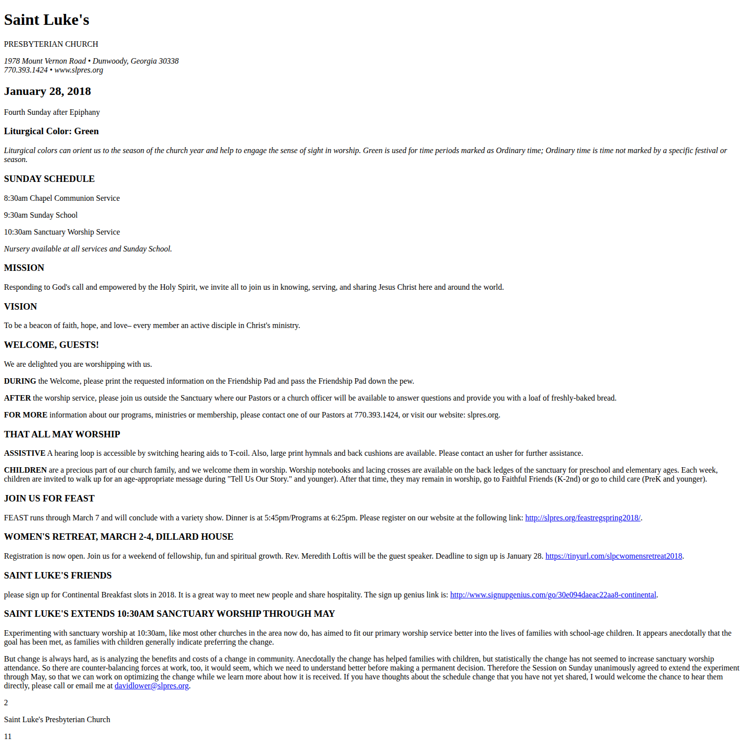Saint Luke's
PRESBYTERIAN CHURCH
1978 Mount Vernon Road • Dunwoody, Georgia 30338
770.393.1424 • www.slpres.org
January 28, 2018
Fourth Sunday after Epiphany
Liturgical Color: Green
Liturgical colors can orient us to the season of the church year and help to engage the sense of sight in worship. Green is used for time periods marked as Ordinary time; Ordinary time is time not marked by a specific festival or season.
SUNDAY SCHEDULE
8:30am Chapel Communion Service
9:30am Sunday School
10:30am Sanctuary Worship Service
Nursery available at all services and Sunday School.
MISSION
Responding to God's call and empowered by the Holy Spirit, we invite all to join us in knowing, serving, and sharing Jesus Christ here and around the world.
VISION
To be a beacon of faith, hope, and love– every member an active disciple in Christ's ministry.
WELCOME, GUESTS!
We are delighted you are worshipping with us.
DURING the Welcome, please print the requested information on the Friendship Pad and pass the Friendship Pad down the pew.
AFTER the worship service, please join us outside the Sanctuary where our Pastors or a church officer will be available to answer questions and provide you with a loaf of freshly-baked bread.
FOR MORE information about our programs, ministries or membership, please contact one of our Pastors at 770.393.1424, or visit our website: slpres.org.
THAT ALL MAY WORSHIP
ASSISTIVE A hearing loop is accessible by switching hearing aids to T-coil. Also, large print hymnals and back cushions are available. Please contact an usher for further assistance.
CHILDREN are a precious part of our church family, and we welcome them in worship. Worship notebooks and lacing crosses are available on the back ledges of the sanctuary for preschool and elementary ages. Each week, children are invited to walk up for an age-appropriate message during "Tell Us Our Story." and younger). After that time, they may remain in worship, go to Faithful Friends (K-2nd) or go to child care (PreK and younger).
JOIN US FOR FEAST
FEAST runs through March 7 and will conclude with a variety show. Dinner is at 5:45pm/Programs at 6:25pm. Please register on our website at the following link: http://slpres.org/feastregspring2018/.
WOMEN'S RETREAT, MARCH 2-4, DILLARD HOUSE
Registration is now open. Join us for a weekend of fellowship, fun and spiritual growth. Rev. Meredith Loftis will be the guest speaker. Deadline to sign up is January 28. https://tinyurl.com/slpcwomensretreat2018.
SAINT LUKE'S FRIENDS
please sign up for Continental Breakfast slots in 2018. It is a great way to meet new people and share hospitality. The sign up genius link is: http://www.signupgenius.com/go/30e094daeac22aa8-continental.
SAINT LUKE'S EXTENDS 10:30AM SANCTUARY WORSHIP THROUGH MAY
Experimenting with sanctuary worship at 10:30am, like most other churches in the area now do, has aimed to fit our primary worship service better into the lives of families with school-age children. It appears anecdotally that the goal has been met, as families with children generally indicate preferring the change.
But change is always hard, as is analyzing the benefits and costs of a change in community. Anecdotally the change has helped families with children, but statistically the change has not seemed to increase sanctuary worship attendance. So there are counter-balancing forces at work, too, it would seem, which we need to understand better before making a permanent decision. Therefore the Session on Sunday unanimously agreed to extend the experiment through May, so that we can work on optimizing the change while we learn more about how it is received. If you have thoughts about the schedule change that you have not yet shared, I would welcome the chance to hear them directly, please call or email me at davidlower@slpres.org.
2
Saint Luke's Presbyterian Church
11